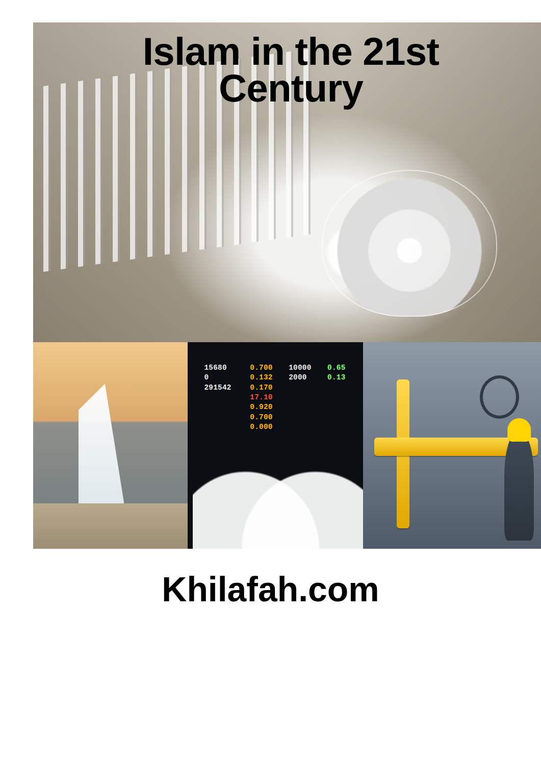Islam in the 21st Century
| 15680 | 0.700 | 10000 | 0.65 |
| 0 | 0.132 | 2000 | 0.13 |
| 291542 | 0.170 | | |
| | 17.10 | | |
| | 0.920 | | |
| | 0.700 | | |
| | 0.000 | | |
Khilafah.com